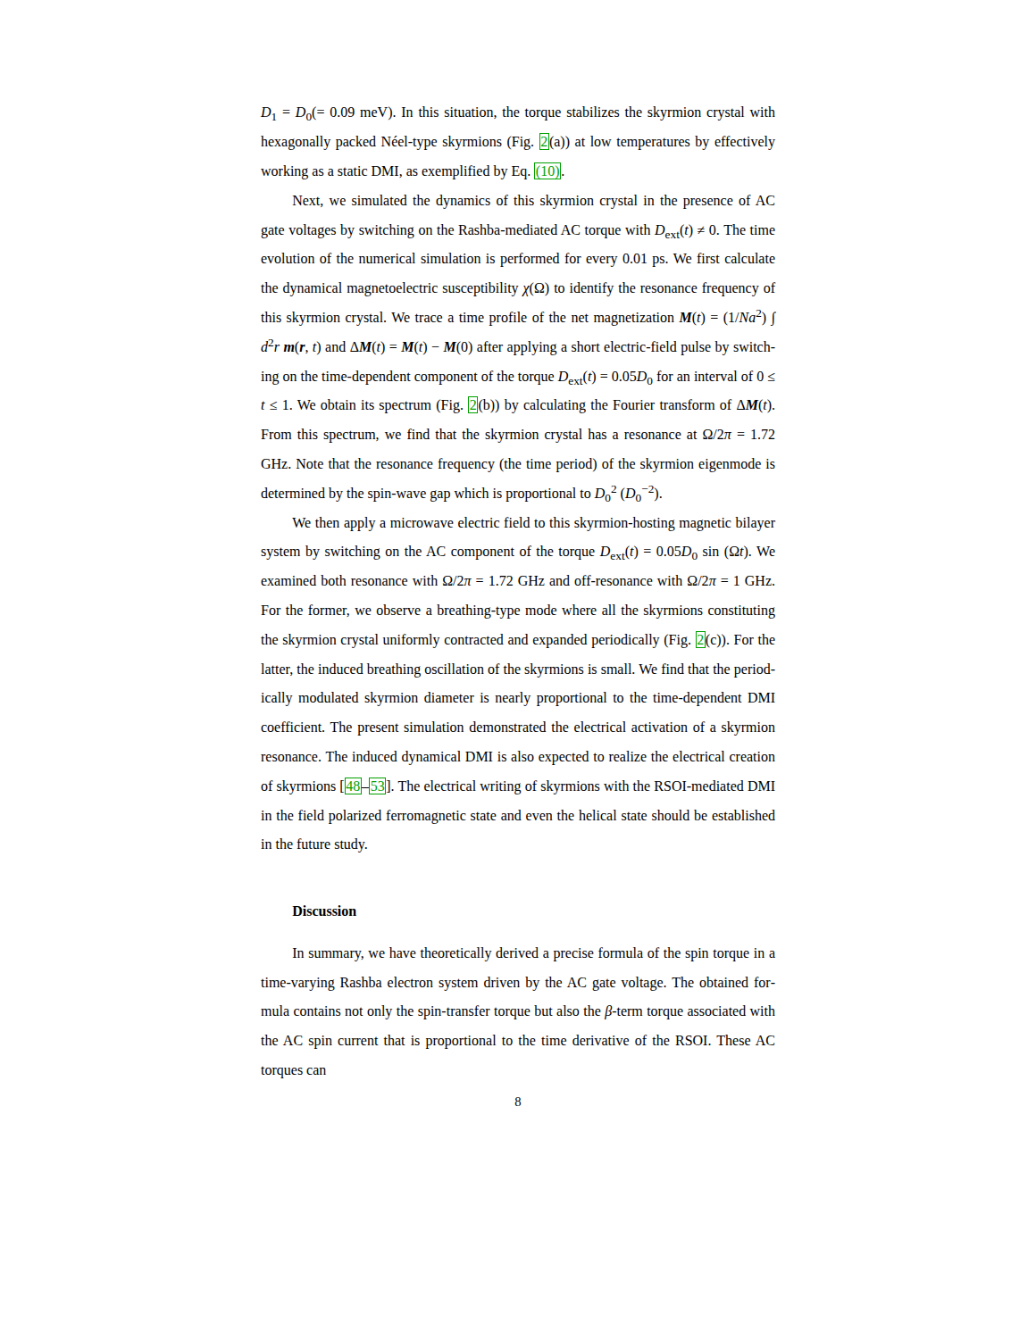D1 = D0(= 0.09 meV). In this situation, the torque stabilizes the skyrmion crystal with hexagonally packed Néel-type skyrmions (Fig. 2(a)) at low temperatures by effectively working as a static DMI, as exemplified by Eq. (10).
Next, we simulated the dynamics of this skyrmion crystal in the presence of AC gate voltages by switching on the Rashba-mediated AC torque with Dext(t) ≠ 0. The time evolution of the numerical simulation is performed for every 0.01 ps. We first calculate the dynamical magnetoelectric susceptibility χ(Ω) to identify the resonance frequency of this skyrmion crystal. We trace a time profile of the net magnetization M(t) = (1/Na2) ∫ d2r m(r, t) and ΔM(t) = M(t) − M(0) after applying a short electric-field pulse by switching on the time-dependent component of the torque Dext(t) = 0.05D0 for an interval of 0 ≤ t ≤ 1. We obtain its spectrum (Fig. 2(b)) by calculating the Fourier transform of ΔM(t). From this spectrum, we find that the skyrmion crystal has a resonance at Ω/2π = 1.72 GHz. Note that the resonance frequency (the time period) of the skyrmion eigenmode is determined by the spin-wave gap which is proportional to D02 (D0−2).
We then apply a microwave electric field to this skyrmion-hosting magnetic bilayer system by switching on the AC component of the torque Dext(t) = 0.05D0 sin (Ωt). We examined both resonance with Ω/2π = 1.72 GHz and off-resonance with Ω/2π = 1 GHz. For the former, we observe a breathing-type mode where all the skyrmions constituting the skyrmion crystal uniformly contracted and expanded periodically (Fig. 2(c)). For the latter, the induced breathing oscillation of the skyrmions is small. We find that the periodically modulated skyrmion diameter is nearly proportional to the time-dependent DMI coefficient. The present simulation demonstrated the electrical activation of a skyrmion resonance. The induced dynamical DMI is also expected to realize the electrical creation of skyrmions [48–53]. The electrical writing of skyrmions with the RSOI-mediated DMI in the field polarized ferromagnetic state and even the helical state should be established in the future study.
Discussion
In summary, we have theoretically derived a precise formula of the spin torque in a time-varying Rashba electron system driven by the AC gate voltage. The obtained formula contains not only the spin-transfer torque but also the β-term torque associated with the AC spin current that is proportional to the time derivative of the RSOI. These AC torques can
8